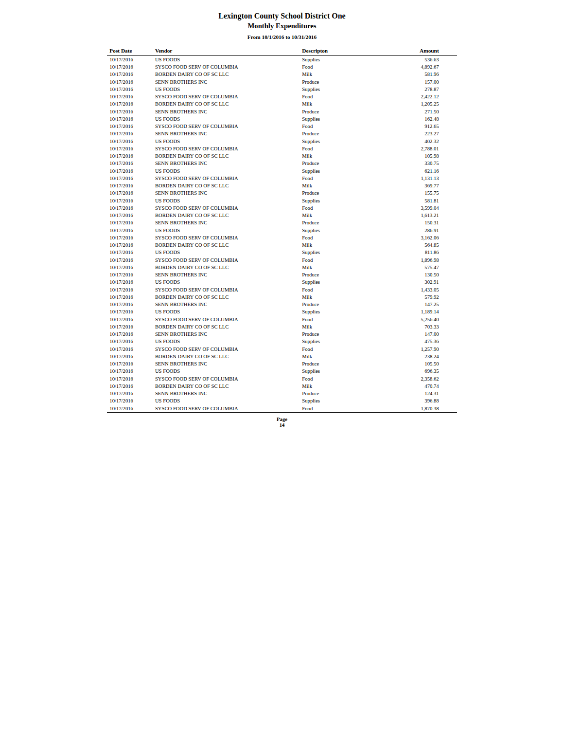Lexington County School District One
Monthly Expenditures
From 10/1/2016 to 10/31/2016
| Post Date | Vendor | Descripton | Amount |
| --- | --- | --- | --- |
| 10/17/2016 | US FOODS | Supplies | 536.63 |
| 10/17/2016 | SYSCO FOOD SERV OF COLUMBIA | Food | 4,892.67 |
| 10/17/2016 | BORDEN DAIRY CO OF SC LLC | Milk | 581.96 |
| 10/17/2016 | SENN BROTHERS INC | Produce | 157.00 |
| 10/17/2016 | US FOODS | Supplies | 278.87 |
| 10/17/2016 | SYSCO FOOD SERV OF COLUMBIA | Food | 2,422.12 |
| 10/17/2016 | BORDEN DAIRY CO OF SC LLC | Milk | 1,205.25 |
| 10/17/2016 | SENN BROTHERS INC | Produce | 271.50 |
| 10/17/2016 | US FOODS | Supplies | 162.48 |
| 10/17/2016 | SYSCO FOOD SERV OF COLUMBIA | Food | 912.65 |
| 10/17/2016 | SENN BROTHERS INC | Produce | 223.27 |
| 10/17/2016 | US FOODS | Supplies | 402.32 |
| 10/17/2016 | SYSCO FOOD SERV OF COLUMBIA | Food | 2,788.01 |
| 10/17/2016 | BORDEN DAIRY CO OF SC LLC | Milk | 105.98 |
| 10/17/2016 | SENN BROTHERS INC | Produce | 330.75 |
| 10/17/2016 | US FOODS | Supplies | 621.16 |
| 10/17/2016 | SYSCO FOOD SERV OF COLUMBIA | Food | 1,131.13 |
| 10/17/2016 | BORDEN DAIRY CO OF SC LLC | Milk | 369.77 |
| 10/17/2016 | SENN BROTHERS INC | Produce | 155.75 |
| 10/17/2016 | US FOODS | Supplies | 581.81 |
| 10/17/2016 | SYSCO FOOD SERV OF COLUMBIA | Food | 3,599.04 |
| 10/17/2016 | BORDEN DAIRY CO OF SC LLC | Milk | 1,613.21 |
| 10/17/2016 | SENN BROTHERS INC | Produce | 150.31 |
| 10/17/2016 | US FOODS | Supplies | 286.91 |
| 10/17/2016 | SYSCO FOOD SERV OF COLUMBIA | Food | 3,162.06 |
| 10/17/2016 | BORDEN DAIRY CO OF SC LLC | Milk | 564.85 |
| 10/17/2016 | US FOODS | Supplies | 811.86 |
| 10/17/2016 | SYSCO FOOD SERV OF COLUMBIA | Food | 1,896.98 |
| 10/17/2016 | BORDEN DAIRY CO OF SC LLC | Milk | 575.47 |
| 10/17/2016 | SENN BROTHERS INC | Produce | 130.50 |
| 10/17/2016 | US FOODS | Supplies | 302.91 |
| 10/17/2016 | SYSCO FOOD SERV OF COLUMBIA | Food | 1,433.05 |
| 10/17/2016 | BORDEN DAIRY CO OF SC LLC | Milk | 579.92 |
| 10/17/2016 | SENN BROTHERS INC | Produce | 147.25 |
| 10/17/2016 | US FOODS | Supplies | 1,189.14 |
| 10/17/2016 | SYSCO FOOD SERV OF COLUMBIA | Food | 5,256.40 |
| 10/17/2016 | BORDEN DAIRY CO OF SC LLC | Milk | 703.33 |
| 10/17/2016 | SENN BROTHERS INC | Produce | 147.00 |
| 10/17/2016 | US FOODS | Supplies | 475.36 |
| 10/17/2016 | SYSCO FOOD SERV OF COLUMBIA | Food | 1,257.90 |
| 10/17/2016 | BORDEN DAIRY CO OF SC LLC | Milk | 238.24 |
| 10/17/2016 | SENN BROTHERS INC | Produce | 105.50 |
| 10/17/2016 | US FOODS | Supplies | 696.35 |
| 10/17/2016 | SYSCO FOOD SERV OF COLUMBIA | Food | 2,358.62 |
| 10/17/2016 | BORDEN DAIRY CO OF SC LLC | Milk | 470.74 |
| 10/17/2016 | SENN BROTHERS INC | Produce | 124.31 |
| 10/17/2016 | US FOODS | Supplies | 396.88 |
| 10/17/2016 | SYSCO FOOD SERV OF COLUMBIA | Food | 1,870.38 |
Page
14